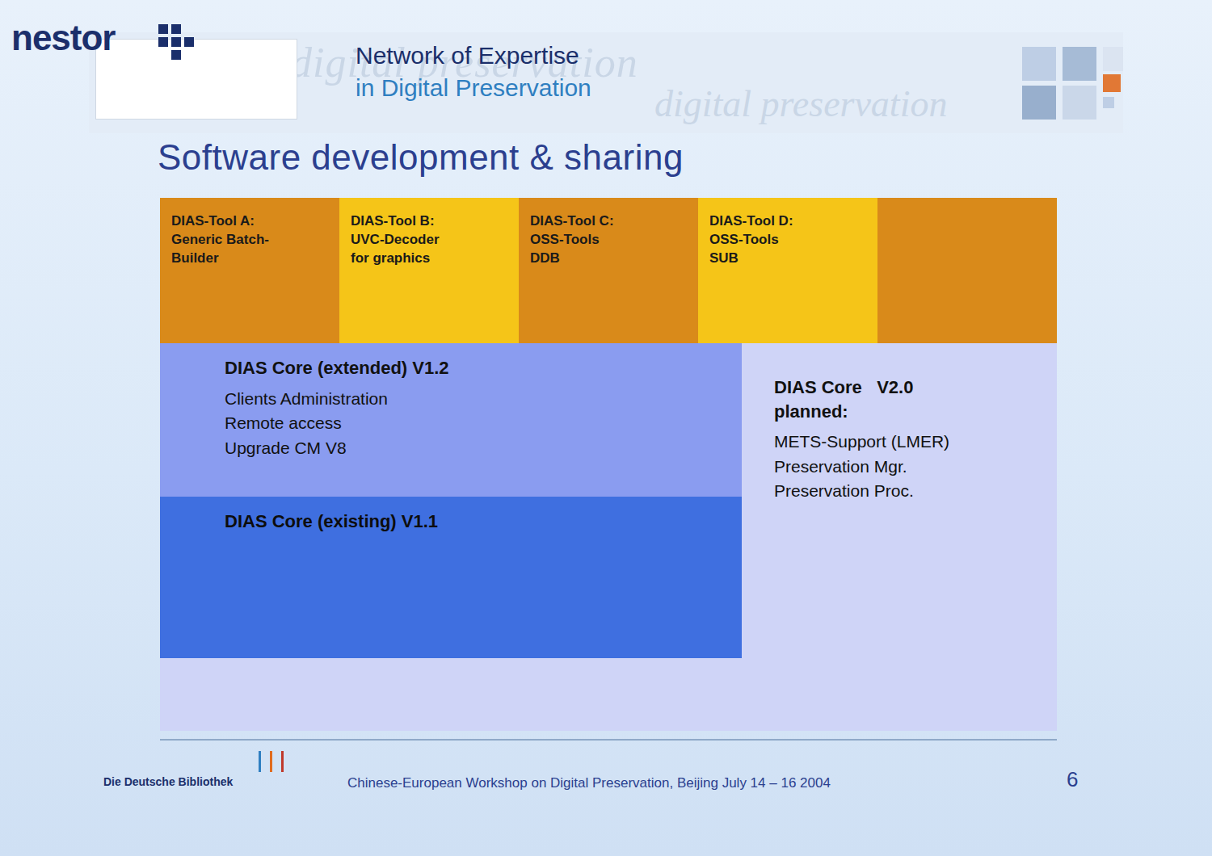digital preservation
digital preservation
nestor
Network of Expertise
in Digital Preservation
Software development & sharing
DIAS-Tool A:
Generic Batch-
Builder
DIAS-Tool B:
UVC-Decoder
for graphics
DIAS-Tool C:
OSS-Tools
DDB
DIAS-Tool D:
OSS-Tools
SUB
DIAS Core (extended) V1.2
Clients Administration
Remote access
Upgrade CM V8
DIAS Core (existing) V1.1
DIAS Core V2.0
planned:
METS-Support (LMER)
Preservation Mgr.
Preservation Proc.
Die Deutsche Bibliothek
Chinese-European Workshop on Digital Preservation, Beijing July 14 – 16 2004
6